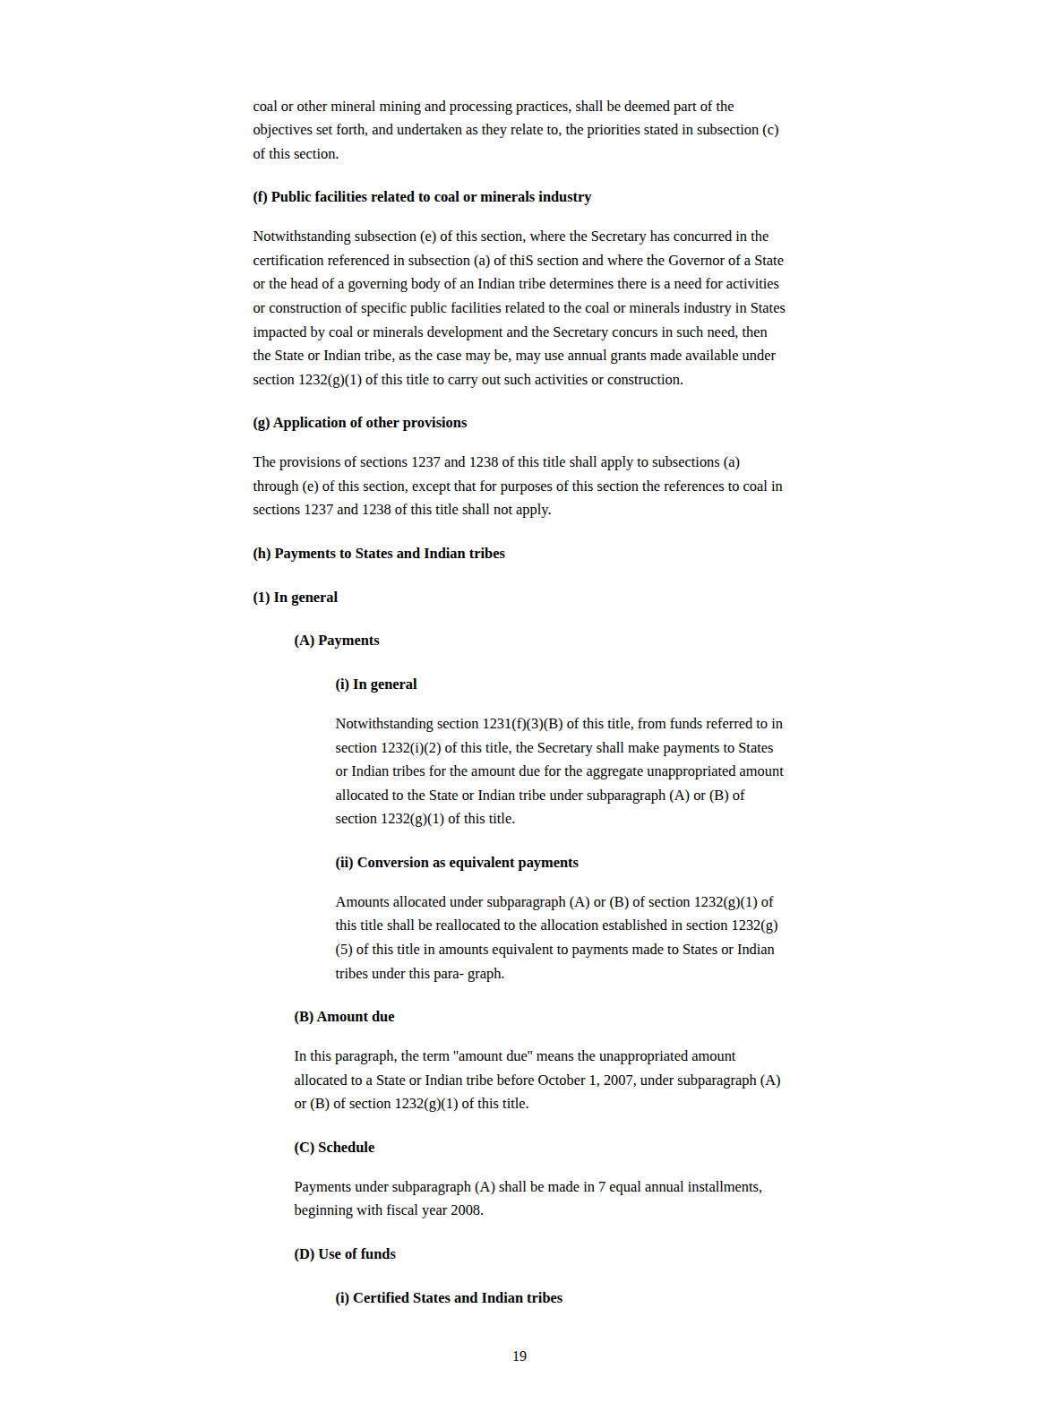coal or other mineral mining and processing practices, shall be deemed part of the objectives set forth, and undertaken as they relate to, the priorities stated in subsection (c) of this section.
(f) Public facilities related to coal or minerals industry
Notwithstanding subsection (e) of this section, where the Secretary has concurred in the certification referenced in subsection (a) of thiS section and where the Governor of a State or the head of a governing body of an Indian tribe determines there is a need for activities or construction of specific public facilities related to the coal or minerals industry in States impacted by coal or minerals development and the Secretary concurs in such need, then the State or Indian tribe, as the case may be, may use annual grants made available under section 1232(g)(1) of this title to carry out such activities or construction.
(g) Application of other provisions
The provisions of sections 1237 and 1238 of this title shall apply to subsections (a) through (e) of this section, except that for purposes of this section the references to coal in sections 1237 and 1238 of this title shall not apply.
(h) Payments to States and Indian tribes
(1) In general
(A) Payments
(i) In general
Notwithstanding section 1231(f)(3)(B) of this title, from funds referred to in section 1232(i)(2) of this title, the Secretary shall make payments to States or Indian tribes for the amount due for the aggregate unappropriated amount allocated to the State or Indian tribe under subparagraph (A) or (B) of section 1232(g)(1) of this title.
(ii) Conversion as equivalent payments
Amounts allocated under subparagraph (A) or (B) of section 1232(g)(1) of this title shall be reallocated to the allocation established in section 1232(g)(5) of this title in amounts equivalent to payments made to States or Indian tribes under this para- graph.
(B) Amount due
In this paragraph, the term ''amount due'' means the unappropriated amount allocated to a State or Indian tribe before October 1, 2007, under subparagraph (A) or (B) of section 1232(g)(1) of this title.
(C) Schedule
Payments under subparagraph (A) shall be made in 7 equal annual installments, beginning with fiscal year 2008.
(D) Use of funds
(i) Certified States and Indian tribes
19